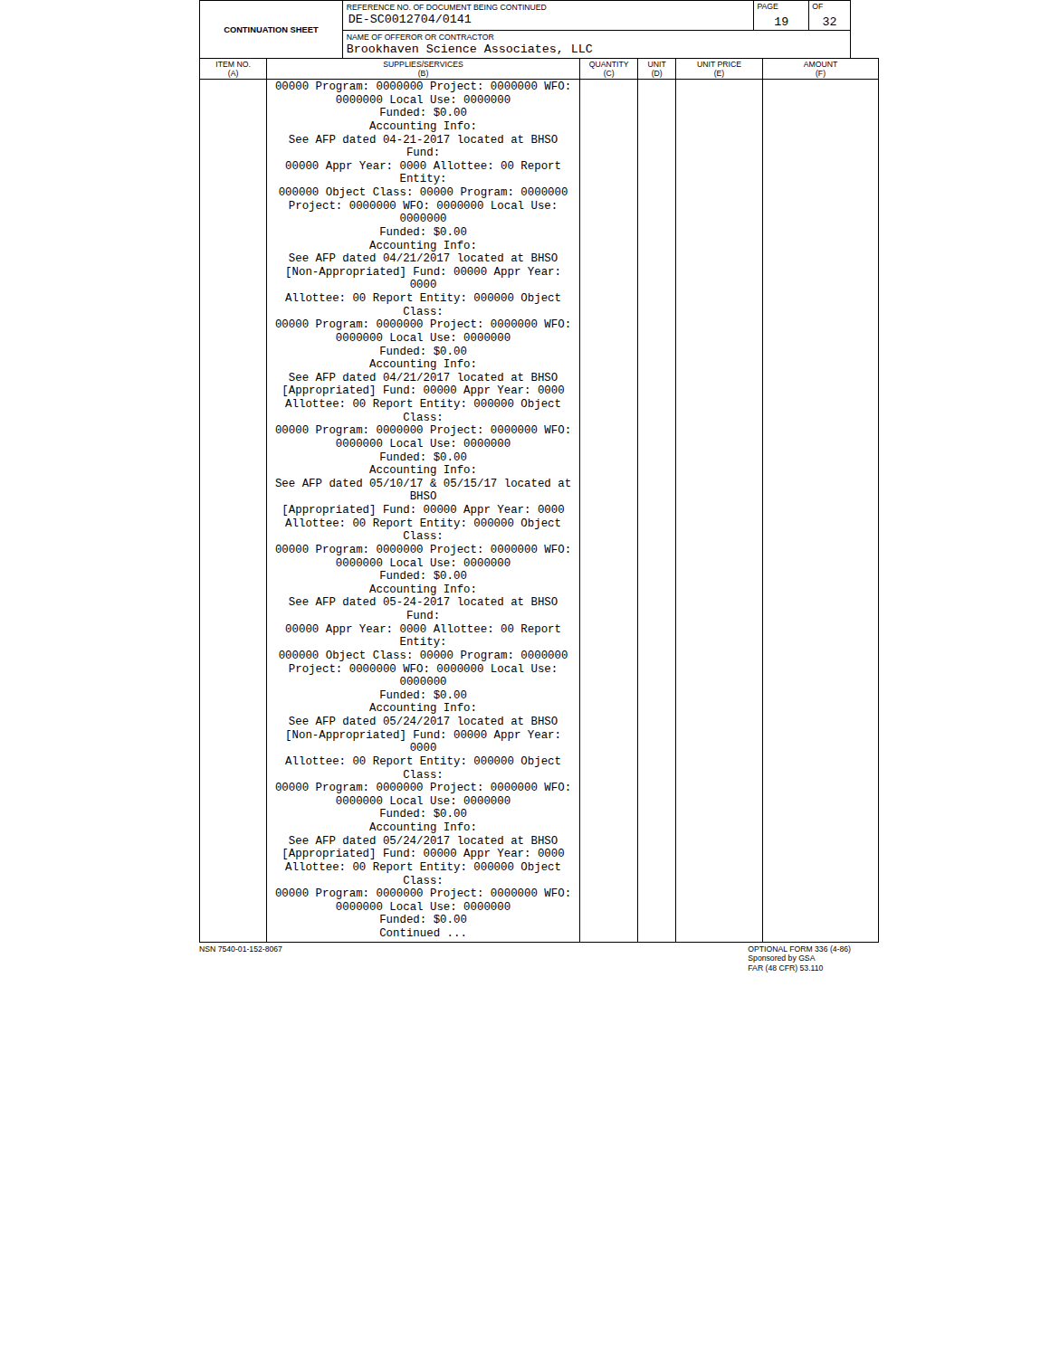| CONTINUATION SHEET | REFERENCE NO. OF DOCUMENT BEING CONTINUED DE-SC0012704/0141 | / PAGE / OF / / 19 / 32 / |
| NAME OF OFFEROR OR CONTRACTOR Brookhaven Science Associates, LLC |
| ITEM NO. (A) | SUPPLIES/SERVICES (B) | QUANTITY (C) | UNIT (D) | UNIT PRICE (E) | AMOUNT (F) |
| --- | --- | --- | --- | --- | --- |
| | 00000 Program: 0000000 Project: 0000000 WFO: 0000000 Local Use: 0000000 Funded: $0.00 Accounting Info: See AFP dated 04-21-2017 located at BHSO Fund: 00000 Appr Year: 0000 Allottee: 00 Report Entity: 000000 Object Class: 00000 Program: 0000000 Project: 0000000 WFO: 0000000 Local Use: 0000000 Funded: $0.00 Accounting Info: See AFP dated 04/21/2017 located at BHSO [Non-Appropriated] Fund: 00000 Appr Year: 0000 Allottee: 00 Report Entity: 000000 Object Class: 00000 Program: 0000000 Project: 0000000 WFO: 0000000 Local Use: 0000000 Funded: $0.00 Accounting Info: See AFP dated 04/21/2017 located at BHSO [Appropriated] Fund: 00000 Appr Year: 0000 Allottee: 00 Report Entity: 000000 Object Class: 00000 Program: 0000000 Project: 0000000 WFO: 0000000 Local Use: 0000000 Funded: $0.00 Accounting Info: See AFP dated 05/10/17 & 05/15/17 located at BHSO [Appropriated] Fund: 00000 Appr Year: 0000 Allottee: 00 Report Entity: 000000 Object Class: 00000 Program: 0000000 Project: 0000000 WFO: 0000000 Local Use: 0000000 Funded: $0.00 Accounting Info: See AFP dated 05-24-2017 located at BHSO Fund: 00000 Appr Year: 0000 Allottee: 00 Report Entity: 000000 Object Class: 00000 Program: 0000000 Project: 0000000 WFO: 0000000 Local Use: 0000000 Funded: $0.00 Accounting Info: See AFP dated 05/24/2017 located at BHSO [Non-Appropriated] Fund: 00000 Appr Year: 0000 Allottee: 00 Report Entity: 000000 Object Class: 00000 Program: 0000000 Project: 0000000 WFO: 0000000 Local Use: 0000000 Funded: $0.00 Accounting Info: See AFP dated 05/24/2017 located at BHSO [Appropriated] Fund: 00000 Appr Year: 0000 Allottee: 00 Report Entity: 000000 Object Class: 00000 Program: 0000000 Project: 0000000 WFO: 0000000 Local Use: 0000000 Funded: $0.00 Continued ... | | | | |
NSN 7540-01-152-8067
OPTIONAL FORM 336 (4-86)
Sponsored by GSA
FAR (48 CFR) 53.110